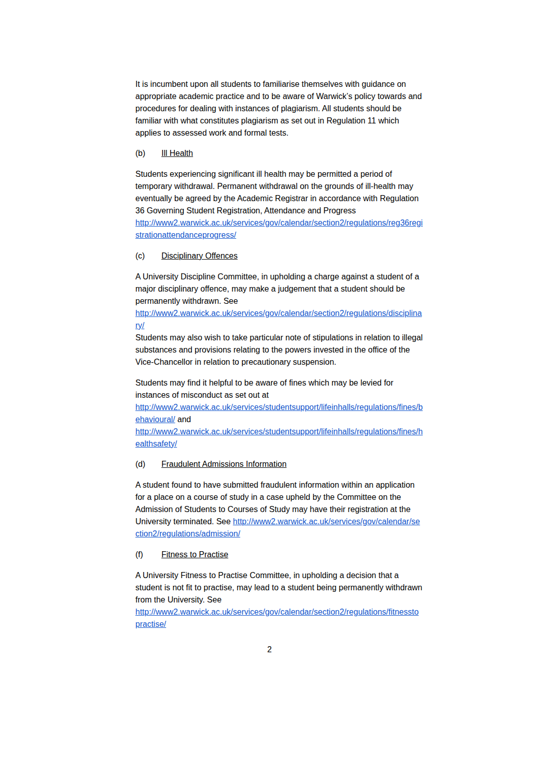It is incumbent upon all students to familiarise themselves with guidance on appropriate academic practice and to be aware of Warwick’s policy towards and procedures for dealing with instances of plagiarism. All students should be familiar with what constitutes plagiarism as set out in Regulation 11 which applies to assessed work and formal tests.
(b) Ill Health
Students experiencing significant ill health may be permitted a period of temporary withdrawal. Permanent withdrawal on the grounds of ill-health may eventually be agreed by the Academic Registrar in accordance with Regulation 36 Governing Student Registration, Attendance and Progress
http://www2.warwick.ac.uk/services/gov/calendar/section2/regulations/reg36registrationattendanceprogress/
(c) Disciplinary Offences
A University Discipline Committee, in upholding a charge against a student of a major disciplinary offence, may make a judgement that a student should be permanently withdrawn. See
http://www2.warwick.ac.uk/services/gov/calendar/section2/regulations/disciplinary/
Students may also wish to take particular note of stipulations in relation to illegal substances and provisions relating to the powers invested in the office of the Vice-Chancellor in relation to precautionary suspension.
Students may find it helpful to be aware of fines which may be levied for instances of misconduct as set out at
http://www2.warwick.ac.uk/services/studentsupport/lifeinhalls/regulations/fines/behavioural/ and
http://www2.warwick.ac.uk/services/studentsupport/lifeinhalls/regulations/fines/healthsafety/
(d) Fraudulent Admissions Information
A student found to have submitted fraudulent information within an application for a place on a course of study in a case upheld by the Committee on the Admission of Students to Courses of Study may have their registration at the University terminated. See http://www2.warwick.ac.uk/services/gov/calendar/section2/regulations/admission/
(f) Fitness to Practise
A University Fitness to Practise Committee, in upholding a decision that a student is not fit to practise, may lead to a student being permanently withdrawn from the University. See
http://www2.warwick.ac.uk/services/gov/calendar/section2/regulations/fitnesstopractise/
2